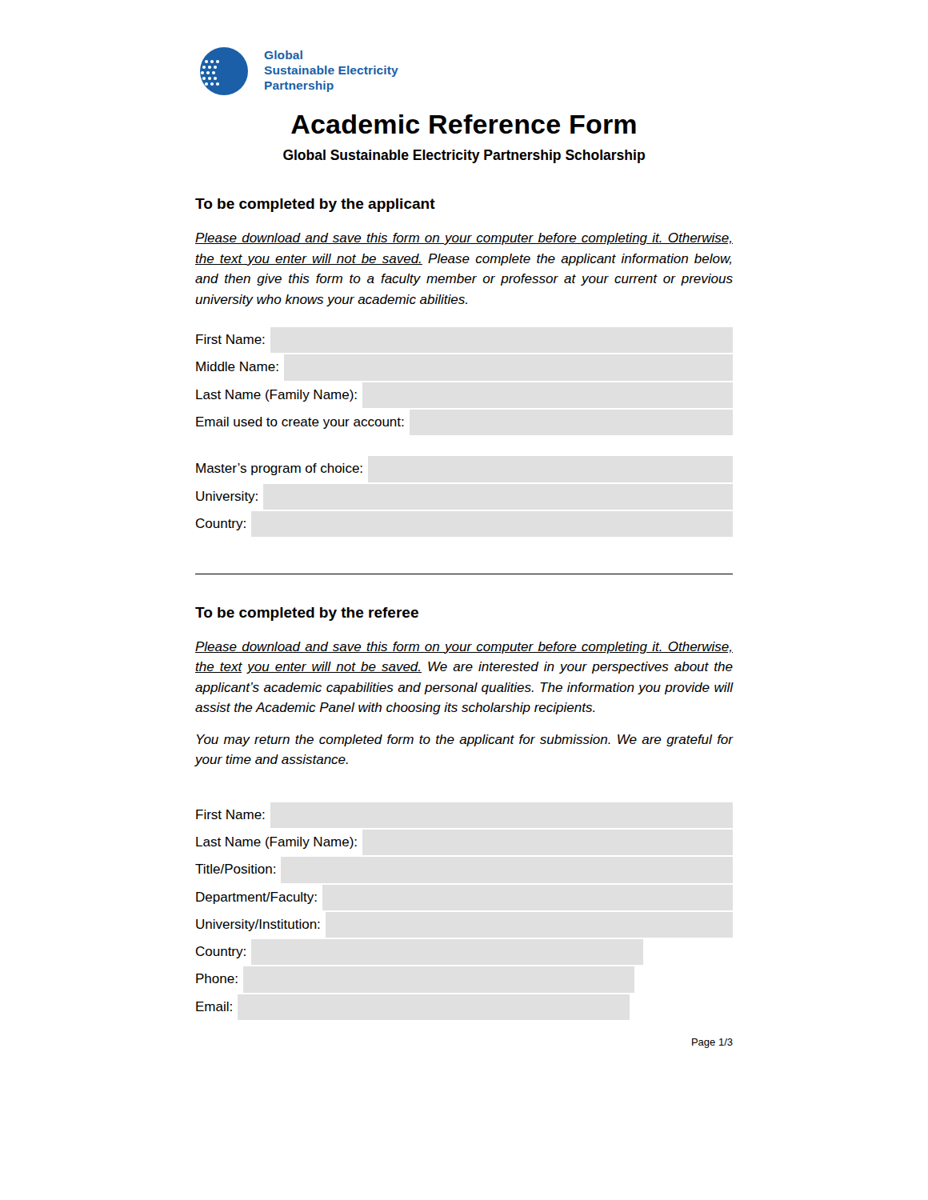Global
Sustainable Electricity
Partnership
Academic Reference Form
Global Sustainable Electricity Partnership Scholarship
To be completed by the applicant
Please download and save this form on your computer before completing it. Otherwise, the text you enter will not be saved. Please complete the applicant information below, and then give this form to a faculty member or professor at your current or previous university who knows your academic abilities.
First Name:
Middle Name:
Last Name (Family Name):
Email used to create your account:
Master’s program of choice:
University:
Country:
To be completed by the referee
Please download and save this form on your computer before completing it. Otherwise, the text you enter will not be saved. We are interested in your perspectives about the applicant’s academic capabilities and personal qualities. The information you provide will assist the Academic Panel with choosing its scholarship recipients.
You may return the completed form to the applicant for submission. We are grateful for your time and assistance.
First Name:
Last Name (Family Name):
Title/Position:
Department/Faculty:
University/Institution:
Country:
Phone:
Email:
Page 1/3